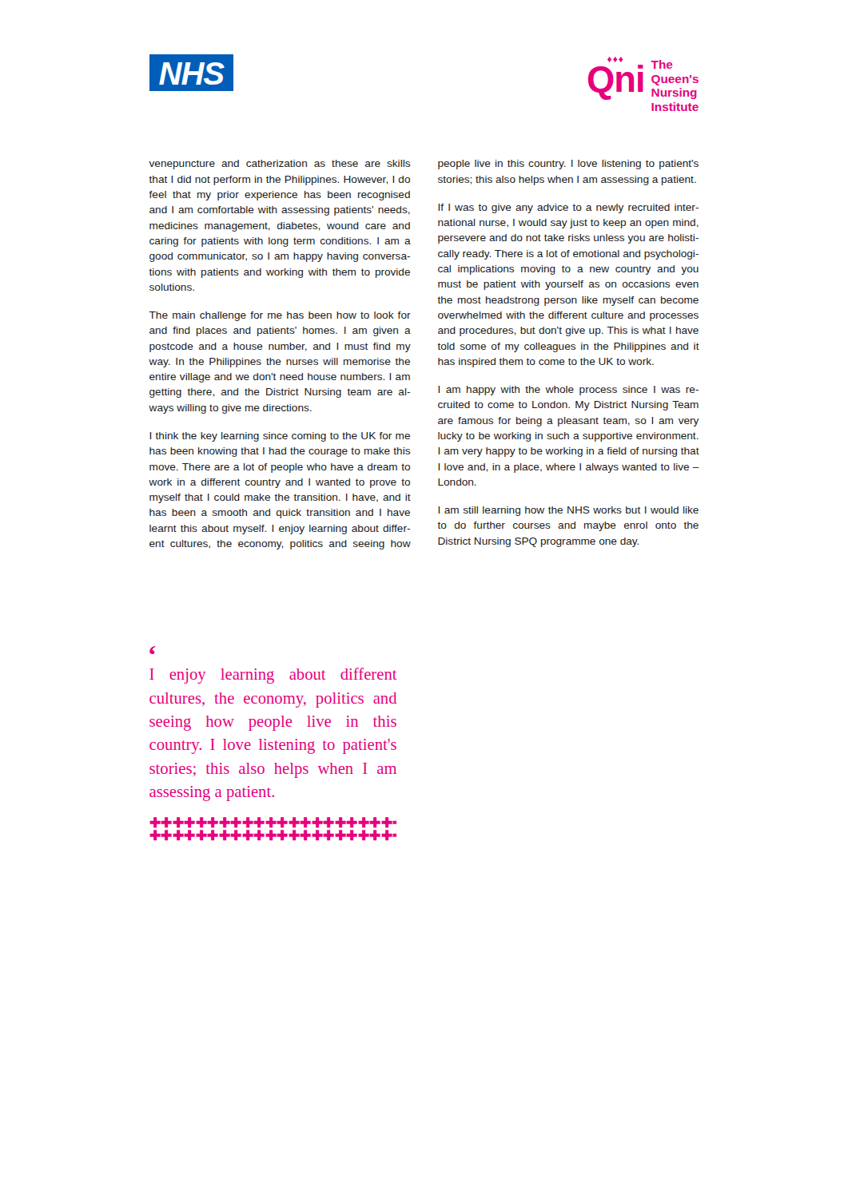NHS
♦♦♦
Qni
The
Queen's
Nursing
Institute
venepuncture and catherization as these are skills that I did not perform in the Philippines. However, I do feel that my prior experience has been recognised and I am comfortable with assessing patients' needs, medicines management, diabetes, wound care and caring for patients with long term conditions. I am a good communicator, so I am happy having conversations with patients and working with them to provide solutions.
The main challenge for me has been how to look for and find places and patients' homes. I am given a postcode and a house number, and I must find my way. In the Philippines the nurses will memorise the entire village and we don't need house numbers. I am getting there, and the District Nursing team are always willing to give me directions.
I think the key learning since coming to the UK for me has been knowing that I had the courage to make this move. There are a lot of people who have a dream to work in a different country and I wanted to prove to myself that I could make the transition. I have, and it has been a smooth and quick transition and I have learnt this about myself. I enjoy learning about different cultures, the economy, politics and seeing how people live in this country. I love listening to patient's stories; this also helps when I am assessing a patient.
If I was to give any advice to a newly recruited international nurse, I would say just to keep an open mind, persevere and do not take risks unless you are holistically ready. There is a lot of emotional and psychological implications moving to a new country and you must be patient with yourself as on occasions even the most headstrong person like myself can become overwhelmed with the different culture and processes and procedures, but don't give up. This is what I have told some of my colleagues in the Philippines and it has inspired them to come to the UK to work.
I am happy with the whole process since I was recruited to come to London. My District Nursing Team are famous for being a pleasant team, so I am very lucky to be working in such a supportive environment. I am very happy to be working in a field of nursing that I love and, in a place, where I always wanted to live – London.
I am still learning how the NHS works but I would like to do further courses and maybe enrol onto the District Nursing SPQ programme one day.
‘
I enjoy learning about different cultures, the economy, politics and seeing how people live in this country. I love listening to patient's stories; this also helps when I am assessing a patient.
✚✚✚✚✚✚✚✚✚✚✚✚✚✚✚✚✚✚✚✚✚✚✚✚✚
✚✚✚✚✚✚✚✚✚✚✚✚✚✚✚✚✚✚✚✚✚✚✚✚✚